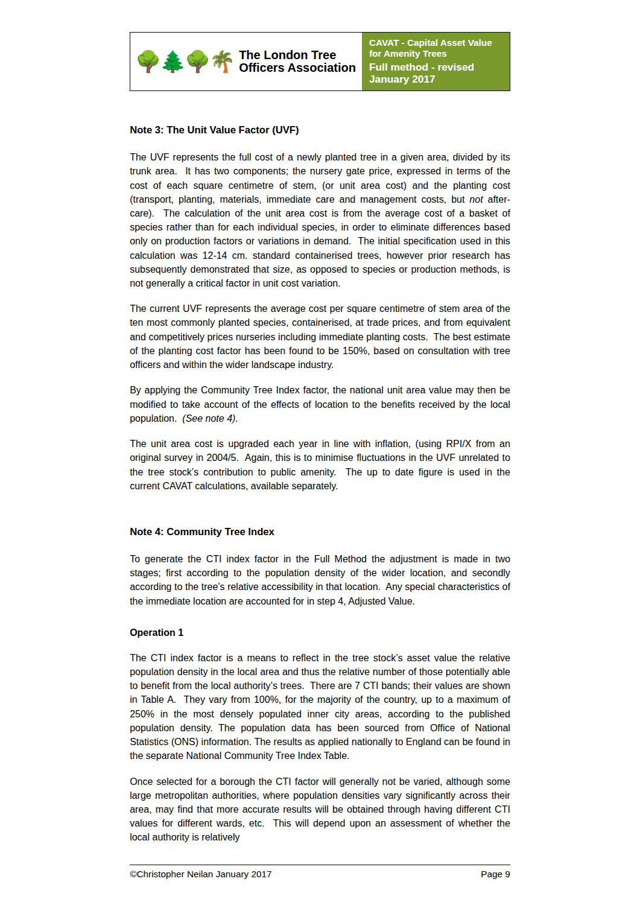🌳🌲🌳🌴
The London Tree
Officers Association
CAVAT - Capital Asset Value for Amenity Trees
Full method - revised January 2017
Note 3: The Unit Value Factor (UVF)
The UVF represents the full cost of a newly planted tree in a given area, divided by its trunk area. It has two components; the nursery gate price, expressed in terms of the cost of each square centimetre of stem, (or unit area cost) and the planting cost (transport, planting, materials, immediate care and management costs, but not after-care). The calculation of the unit area cost is from the average cost of a basket of species rather than for each individual species, in order to eliminate differences based only on production factors or variations in demand. The initial specification used in this calculation was 12-14 cm. standard containerised trees, however prior research has subsequently demonstrated that size, as opposed to species or production methods, is not generally a critical factor in unit cost variation.
The current UVF represents the average cost per square centimetre of stem area of the ten most commonly planted species, containerised, at trade prices, and from equivalent and competitively prices nurseries including immediate planting costs. The best estimate of the planting cost factor has been found to be 150%, based on consultation with tree officers and within the wider landscape industry.
By applying the Community Tree Index factor, the national unit area value may then be modified to take account of the effects of location to the benefits received by the local population. (See note 4).
The unit area cost is upgraded each year in line with inflation, (using RPI/X from an original survey in 2004/5. Again, this is to minimise fluctuations in the UVF unrelated to the tree stock’s contribution to public amenity. The up to date figure is used in the current CAVAT calculations, available separately.
Note 4: Community Tree Index
To generate the CTI index factor in the Full Method the adjustment is made in two stages; first according to the population density of the wider location, and secondly according to the tree’s relative accessibility in that location. Any special characteristics of the immediate location are accounted for in step 4, Adjusted Value.
Operation 1
The CTI index factor is a means to reflect in the tree stock’s asset value the relative population density in the local area and thus the relative number of those potentially able to benefit from the local authority’s trees. There are 7 CTI bands; their values are shown in Table A. They vary from 100%, for the majority of the country, up to a maximum of 250% in the most densely populated inner city areas, according to the published population density. The population data has been sourced from Office of National Statistics (ONS) information. The results as applied nationally to England can be found in the separate National Community Tree Index Table.
Once selected for a borough the CTI factor will generally not be varied, although some large metropolitan authorities, where population densities vary significantly across their area, may find that more accurate results will be obtained through having different CTI values for different wards, etc. This will depend upon an assessment of whether the local authority is relatively
©Christopher Neilan January 2017 Page 9